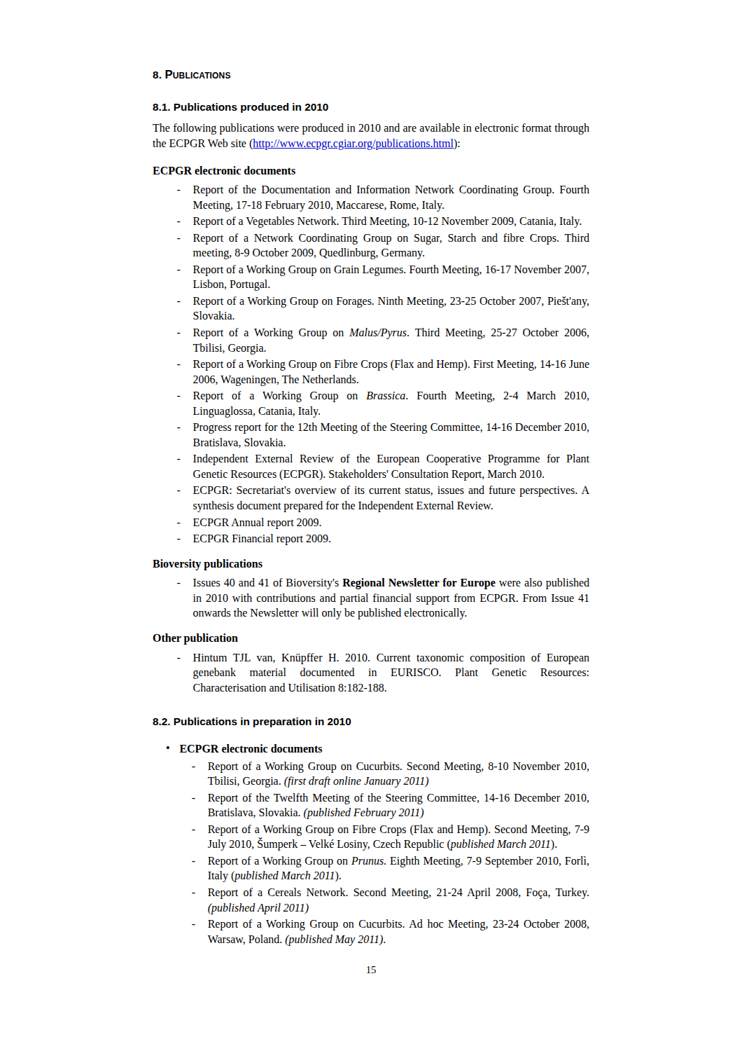8. Publications
8.1. Publications produced in 2010
The following publications were produced in 2010 and are available in electronic format through the ECPGR Web site (http://www.ecpgr.cgiar.org/publications.html):
ECPGR electronic documents
Report of the Documentation and Information Network Coordinating Group. Fourth Meeting, 17-18 February 2010, Maccarese, Rome, Italy.
Report of a Vegetables Network. Third Meeting, 10-12 November 2009, Catania, Italy.
Report of a Network Coordinating Group on Sugar, Starch and fibre Crops. Third meeting, 8-9 October 2009, Quedlinburg, Germany.
Report of a Working Group on Grain Legumes. Fourth Meeting, 16-17 November 2007, Lisbon, Portugal.
Report of a Working Group on Forages. Ninth Meeting, 23-25 October 2007, Piešt'any, Slovakia.
Report of a Working Group on Malus/Pyrus. Third Meeting, 25-27 October 2006, Tbilisi, Georgia.
Report of a Working Group on Fibre Crops (Flax and Hemp). First Meeting, 14-16 June 2006, Wageningen, The Netherlands.
Report of a Working Group on Brassica. Fourth Meeting, 2-4 March 2010, Linguaglossa, Catania, Italy.
Progress report for the 12th Meeting of the Steering Committee, 14-16 December 2010, Bratislava, Slovakia.
Independent External Review of the European Cooperative Programme for Plant Genetic Resources (ECPGR). Stakeholders' Consultation Report, March 2010.
ECPGR: Secretariat's overview of its current status, issues and future perspectives. A synthesis document prepared for the Independent External Review.
ECPGR Annual report 2009.
ECPGR Financial report 2009.
Bioversity publications
Issues 40 and 41 of Bioversity's Regional Newsletter for Europe were also published in 2010 with contributions and partial financial support from ECPGR. From Issue 41 onwards the Newsletter will only be published electronically.
Other publication
Hintum TJL van, Knüpffer H. 2010. Current taxonomic composition of European genebank material documented in EURISCO. Plant Genetic Resources: Characterisation and Utilisation 8:182-188.
8.2. Publications in preparation in 2010
ECPGR electronic documents
Report of a Working Group on Cucurbits. Second Meeting, 8-10 November 2010, Tbilisi, Georgia. (first draft online January 2011)
Report of the Twelfth Meeting of the Steering Committee, 14-16 December 2010, Bratislava, Slovakia. (published February 2011)
Report of a Working Group on Fibre Crops (Flax and Hemp). Second Meeting, 7-9 July 2010, Šumperk – Velké Losiny, Czech Republic (published March 2011).
Report of a Working Group on Prunus. Eighth Meeting, 7-9 September 2010, Forlì, Italy (published March 2011).
Report of a Cereals Network. Second Meeting, 21-24 April 2008, Foça, Turkey. (published April 2011)
Report of a Working Group on Cucurbits. Ad hoc Meeting, 23-24 October 2008, Warsaw, Poland. (published May 2011).
15